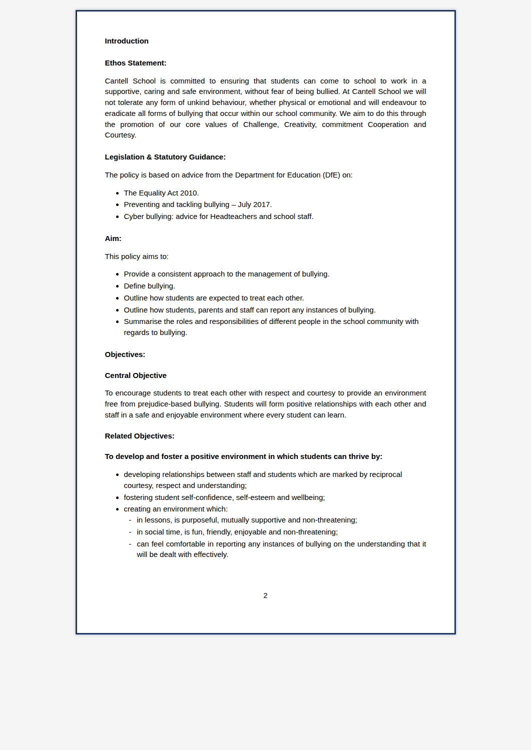Introduction
Ethos Statement:
Cantell School is committed to ensuring that students can come to school to work in a supportive, caring and safe environment, without fear of being bullied. At Cantell School we will not tolerate any form of unkind behaviour, whether physical or emotional and will endeavour to eradicate all forms of bullying that occur within our school community. We aim to do this through the promotion of our core values of Challenge, Creativity, commitment Cooperation and Courtesy.
Legislation & Statutory Guidance:
The policy is based on advice from the Department for Education (DfE) on:
The Equality Act 2010.
Preventing and tackling bullying – July 2017.
Cyber bullying: advice for Headteachers and school staff.
Aim:
This policy aims to:
Provide a consistent approach to the management of bullying.
Define bullying.
Outline how students are expected to treat each other.
Outline how students, parents and staff can report any instances of bullying.
Summarise the roles and responsibilities of different people in the school community with regards to bullying.
Objectives:
Central Objective
To encourage students to treat each other with respect and courtesy to provide an environment free from prejudice-based bullying. Students will form positive relationships with each other and staff in a safe and enjoyable environment where every student can learn.
Related Objectives:
To develop and foster a positive environment in which students can thrive by:
developing relationships between staff and students which are marked by reciprocal courtesy, respect and understanding;
fostering student self-confidence, self-esteem and wellbeing;
creating an environment which:
in lessons, is purposeful, mutually supportive and non-threatening;
in social time, is fun, friendly, enjoyable and non-threatening;
can feel comfortable in reporting any instances of bullying on the understanding that it will be dealt with effectively.
2